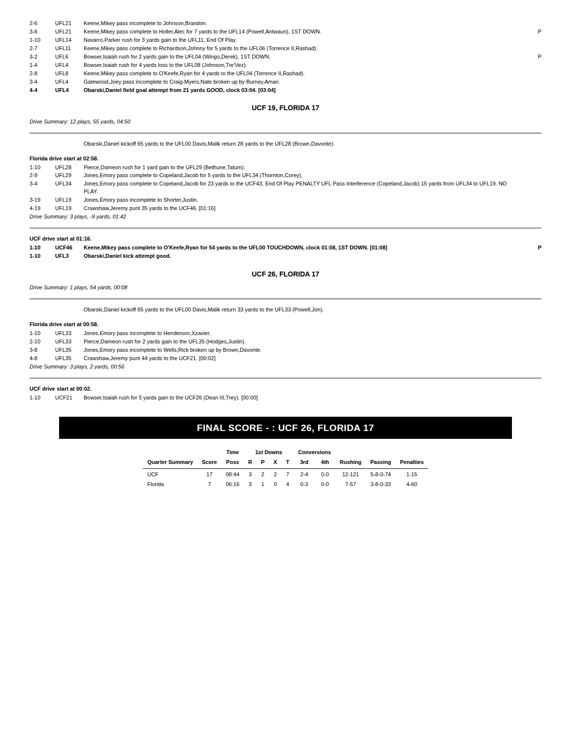2-6
UFL21
Keene,Mikey pass incomplete to Johnson,Brandon.
3-6
UFL21
Keene,Mikey pass complete to Holler,Alec for 7 yards to the UFL14 (Powell,Antwaun), 1ST DOWN.
P
1-10
UFL14
Navarro,Parker rush for 3 yards gain to the UFL11, End Of Play.
2-7
UFL11
Keene,Mikey pass complete to Richardson,Johnny for 5 yards to the UFL06 (Torrence II,Rashad).
3-2
UFL6
Bowser,Isaiah rush for 2 yards gain to the UFL04 (Wingo,Derek), 1ST DOWN.
P
1-4
UFL4
Bowser,Isaiah rush for 4 yards loss to the UFL08 (Johnson,Tre'Vez).
2-8
UFL8
Keene,Mikey pass complete to O'Keefe,Ryan for 4 yards to the UFL04 (Torrence II,Rashad).
3-4
UFL4
Gatewood,Joey pass incomplete to Craig-Myers,Nate broken up by Burney,Amari.
4-4
UFL4
Obarski,Daniel field goal attempt from 21 yards GOOD, clock 03:04. [03:04]
UCF 19, FLORIDA 17
Drive Summary: 12 plays, 55 yards, 04:50
Obarski,Daniel kickoff 65 yards to the UFL00 Davis,Malik return 28 yards to the UFL28 (Brown,Davonte).
Florida drive start at 02:58.
1-10
UFL28
Pierce,Dameon rush for 1 yard gain to the UFL29 (Bethune,Tatum).
2-9
UFL29
Jones,Emory pass complete to Copeland,Jacob for 5 yards to the UFL34 (Thornton,Corey).
3-4
UFL34
Jones,Emory pass complete to Copeland,Jacob for 23 yards to the UCF43, End Of Play PENALTY UFL Pass Interference (Copeland,Jacob) 15 yards from UFL34 to UFL19. NO PLAY.
3-19
UFL19
Jones,Emory pass incomplete to Shorter,Justin.
4-19
UFL19
Crawshaw,Jeremy punt 35 yards to the UCF46. [01:16]
Drive Summary: 3 plays, -9 yards, 01:42
UCF drive start at 01:16.
1-10
UCF46
Keene,Mikey pass complete to O'Keefe,Ryan for 54 yards to the UFL00 TOUCHDOWN, clock 01:08, 1ST DOWN. [01:08]
P
1-10
UFL3
Obarski,Daniel kick attempt good.
UCF 26, FLORIDA 17
Drive Summary: 1 plays, 54 yards, 00:08
Obarski,Daniel kickoff 65 yards to the UFL00 Davis,Malik return 33 yards to the UFL33 (Powell,Jon).
Florida drive start at 00:58.
1-10
UFL33
Jones,Emory pass incomplete to Henderson,Xzavier.
2-10
UFL33
Pierce,Dameon rush for 2 yards gain to the UFL35 (Hodges,Justin).
3-8
UFL35
Jones,Emory pass incomplete to Wells,Rick broken up by Brown,Davonte.
4-8
UFL35
Crawshaw,Jeremy punt 44 yards to the UCF21. [00:02]
Drive Summary: 3 plays, 2 yards, 00:56
UCF drive start at 00:02.
1-10
UCF21
Bowser,Isaiah rush for 5 yards gain to the UCF26 (Dean III,Trey). [00:00]
FINAL SCORE - : UCF 26, FLORIDA 17
| | | Time | 1st Downs | Conversions | | | |
| --- | --- | --- | --- | --- | --- | --- | --- |
| Quarter Summary | Score | Poss | R | P | X | T | 3rd | 4th | Rushing | Passing | Penalties |
| UCF | 17 | 08:44 | 3 | 2 | 2 | 7 | 2-4 | 0-0 | 12-121 | 5-8-0-74 | 1-15 |
| Florida | 7 | 06:16 | 3 | 1 | 0 | 4 | 0-3 | 0-0 | 7-57 | 3-8-0-33 | 4-60 |